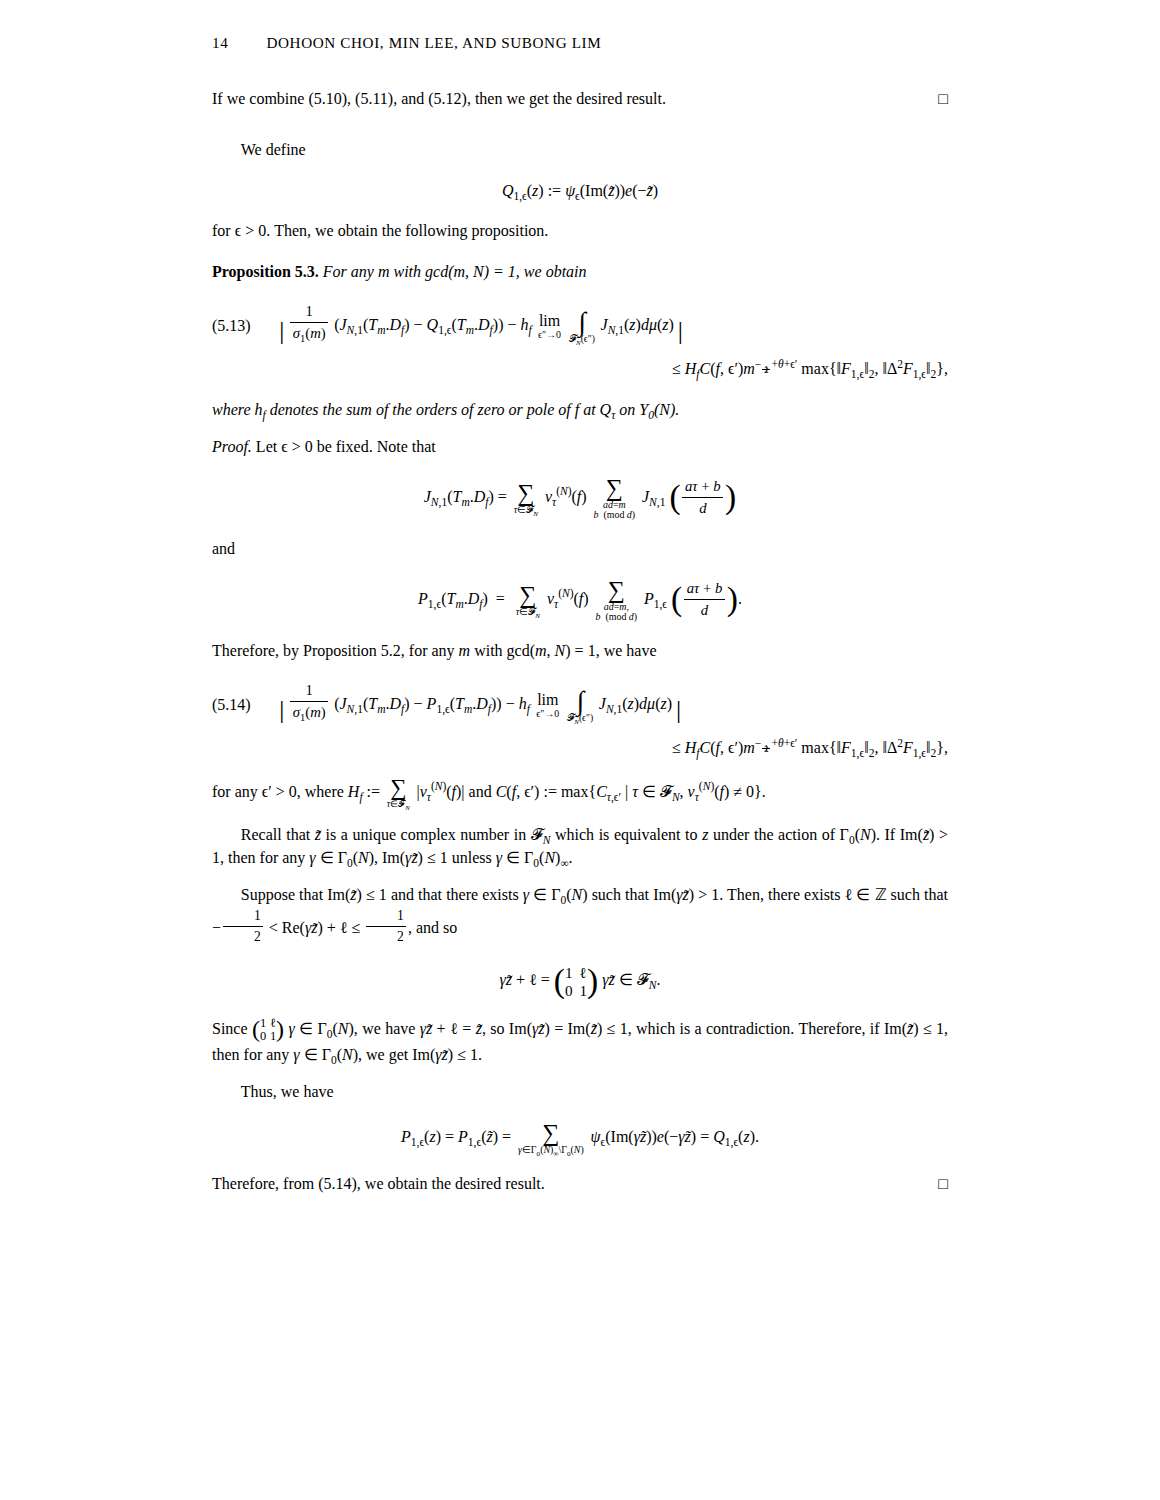14 DOHOON CHOI, MIN LEE, AND SUBONG LIM
If we combine (5.10), (5.11), and (5.12), then we get the desired result. □
We define
Q1,ϵ(z) := ψϵ(Im(z̃))e(−z̃)
for ϵ > 0. Then, we obtain the following proposition.
Proposition 5.3. For any m with gcd(m, N) = 1, we obtain
(5.13)
| 1 σ1(m) (JN,1(Tm.Df) − Q1,ϵ(Tm.Df)) − hf lim ϵ″→0 ∫𝓕N(ϵ″) JN,1(z)dμ(z) |
≤ HfC(f, ϵ′)m−12+θ+ϵ′ max{‖F1,ϵ‖2, ‖Δ2F1,ϵ‖2},
where hf denotes the sum of the orders of zero or pole of f at Qτ on Y0(N).
Proof. Let ϵ > 0 be fixed. Note that
JN,1(Tm.Df) = ∑τ∈𝓕N ντ(N)(f) ∑ad=m b (mod d) JN,1 (aτ + b d)
and
P1,ϵ(Tm.Df) = ∑τ∈𝓕N ντ(N)(f) ∑ad=m, b (mod d) P1,ϵ (aτ + b d).
Therefore, by Proposition 5.2, for any m with gcd(m, N) = 1, we have
(5.14)
| 1 σ1(m) (JN,1(Tm.Df) − P1,ϵ(Tm.Df)) − hf lim ϵ″→0 ∫𝓕N(ϵ″) JN,1(z)dμ(z) |
≤ HfC(f, ϵ′)m−12+θ+ϵ′ max{‖F1,ϵ‖2, ‖Δ2F1,ϵ‖2},
for any ϵ′ > 0, where Hf := ∑τ∈𝓕N |ντ(N)(f)| and C(f, ϵ′) := max{Cτ,ϵ′ | τ ∈ 𝓕N, ντ(N)(f) ≠ 0}.
Recall that z̃ is a unique complex number in 𝓕N which is equivalent to z under the action of Γ0(N). If Im(z̃) > 1, then for any γ ∈ Γ0(N), Im(γz̃) ≤ 1 unless γ ∈ Γ0(N)∞.
Suppose that Im(z̃) ≤ 1 and that there exists γ ∈ Γ0(N) such that Im(γz̃) > 1. Then, there exists ℓ ∈ ℤ such that −12 < Re(γz̃) + ℓ ≤ 12, and so
γz̃ + ℓ = (1 ℓ 01) γz̃ ∈ 𝓕N.
Since (1 ℓ 01) γ ∈ Γ0(N), we have γz̃ + ℓ = z̃, so Im(γz̃) = Im(z̃) ≤ 1, which is a contradiction. Therefore, if Im(z̃) ≤ 1, then for any γ ∈ Γ0(N), we get Im(γz̃) ≤ 1.
Thus, we have
P1,ϵ(z) = P1,ϵ(z̃) = ∑γ∈Γ0(N)∞\Γ0(N) ψϵ(Im(γz̃))e(−γz̃) = Q1,ϵ(z).
Therefore, from (5.14), we obtain the desired result. □